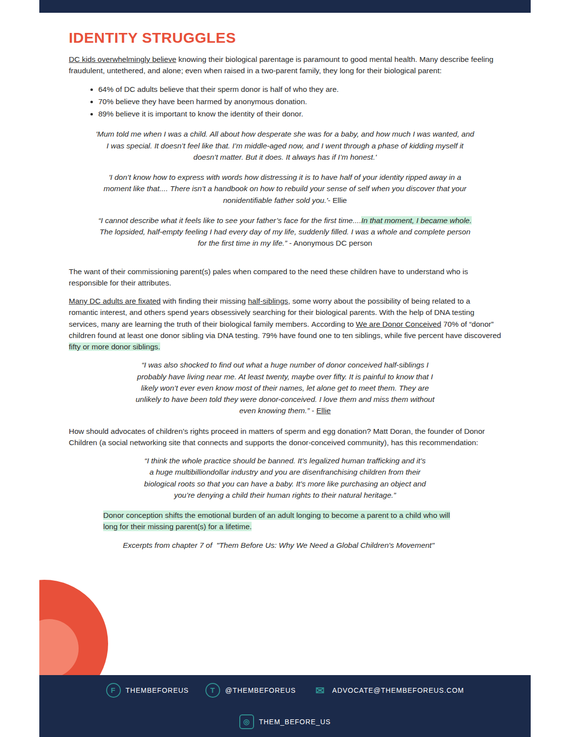Identity Struggles
DC kids overwhelmingly believe knowing their biological parentage is paramount to good mental health. Many describe feeling fraudulent, untethered, and alone; even when raised in a two-parent family, they long for their biological parent:
64% of DC adults believe that their sperm donor is half of who they are.
70% believe they have been harmed by anonymous donation.
89% believe it is important to know the identity of their donor.
'Mum told me when I was a child. All about how desperate she was for a baby, and how much I was wanted, and I was special. It doesn’t feel like that. I’m middle-aged now, and I went through a phase of kidding myself it doesn’t matter. But it does. It always has if I’m honest.'
'I don’t know how to express with words how distressing it is to have half of your identity ripped away in a moment like that.... There isn’t a handbook on how to rebuild your sense of self when you discover that your nonidentifiable father sold you.'- Ellie
“I cannot describe what it feels like to see your father’s face for the first time....In that moment, I became whole. The lopsided, half-empty feeling I had every day of my life, suddenly filled. I was a whole and complete person for the first time in my life.” - Anonymous DC person
The want of their commissioning parent(s) pales when compared to the need these children have to understand who is responsible for their attributes.
Many DC adults are fixated with finding their missing half-siblings, some worry about the possibility of being related to a romantic interest, and others spend years obsessively searching for their biological parents. With the help of DNA testing services, many are learning the truth of their biological family members. According to We are Donor Conceived 70% of “donor” children found at least one donor sibling via DNA testing. 79% have found one to ten siblings, while five percent have discovered fifty or more donor siblings.
“I was also shocked to find out what a huge number of donor conceived half-siblings I probably have living near me. At least twenty, maybe over fifty. It is painful to know that I likely won’t ever even know most of their names, let alone get to meet them. They are unlikely to have been told they were donor-conceived. I love them and miss them without even knowing them.” - Ellie
How should advocates of children’s rights proceed in matters of sperm and egg donation? Matt Doran, the founder of Donor Children (a social networking site that connects and supports the donor-conceived community), has this recommendation:
“I think the whole practice should be banned. It’s legalized human trafficking and it’s a huge multibilliondollar industry and you are disenfranchising children from their biological roots so that you can have a baby. It’s more like purchasing an object and you’re denying a child their human rights to their natural heritage.”
Donor conception shifts the emotional burden of an adult longing to become a parent to a child who will long for their missing parent(s) for a lifetime.
Excerpts from chapter 7 of "Them Before Us: Why We Need a Global Children's Movement"
fTHEMBEFOREUS
t@THEMBEFOREUS
✉ADVOCATE@THEMBEFOREUS.COM
◎THEM_BEFORE_US